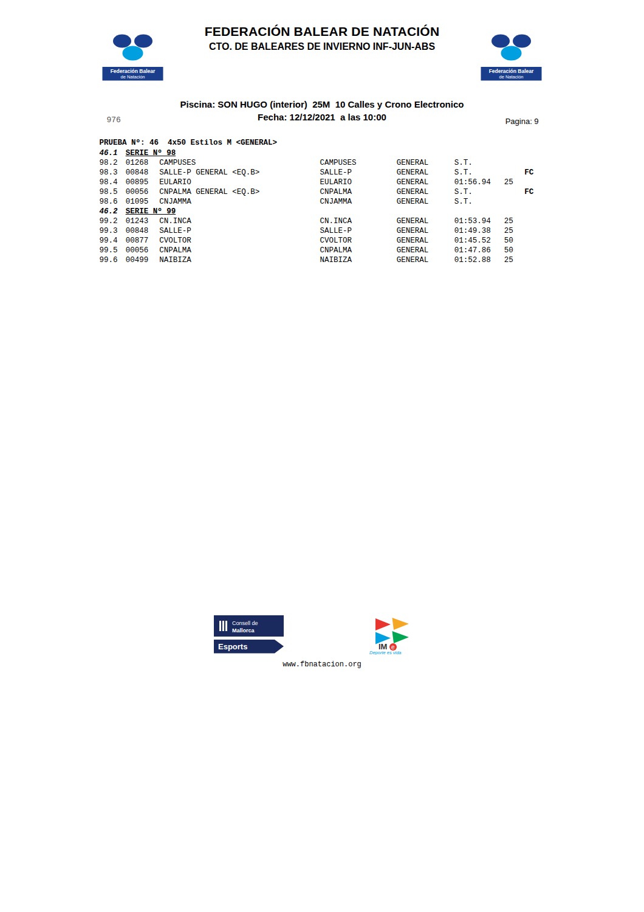FEDERACIÓN BALEAR DE NATACIÓN
CTO. DE BALEARES DE INVIERNO INF-JUN-ABS
Piscina: SON HUGO (interior) 25M 10 Calles y Crono Electronico
976
Fecha: 12/12/2021 a las 10:00
Pagina: 9
PRUEBA Nº: 46 4x50 Estilos M <GENERAL>
| 46.1 | SERIE Nº 98 | | | | | |
| 98.2 | 01268 | CAMPUSES | CAMPUSES | GENERAL | S.T. | | |
| 98.3 | 00848 | SALLE-P GENERAL <EQ.B> | SALLE-P | GENERAL | S.T. | | FC |
| 98.4 | 00895 | EULARIO | EULARIO | GENERAL | 01:56.94 | 25 | |
| 98.5 | 00056 | CNPALMA GENERAL <EQ.B> | CNPALMA | GENERAL | S.T. | | FC |
| 98.6 | 01095 | CNJAMMA | CNJAMMA | GENERAL | S.T. | | |
| 46.2 | SERIE Nº 99 | | | | | |
| 99.2 | 01243 | CN.INCA | CN.INCA | GENERAL | 01:53.94 | 25 | |
| 99.3 | 00848 | SALLE-P | SALLE-P | GENERAL | 01:49.38 | 25 | |
| 99.4 | 00877 | CVOLTOR | CVOLTOR | GENERAL | 01:45.52 | 50 | |
| 99.5 | 00056 | CNPALMA | CNPALMA | GENERAL | 01:47.86 | 50 | |
| 99.6 | 00499 | NAIBIZA | NAIBIZA | GENERAL | 01:52.88 | 25 | |
www.fbnatacion.org